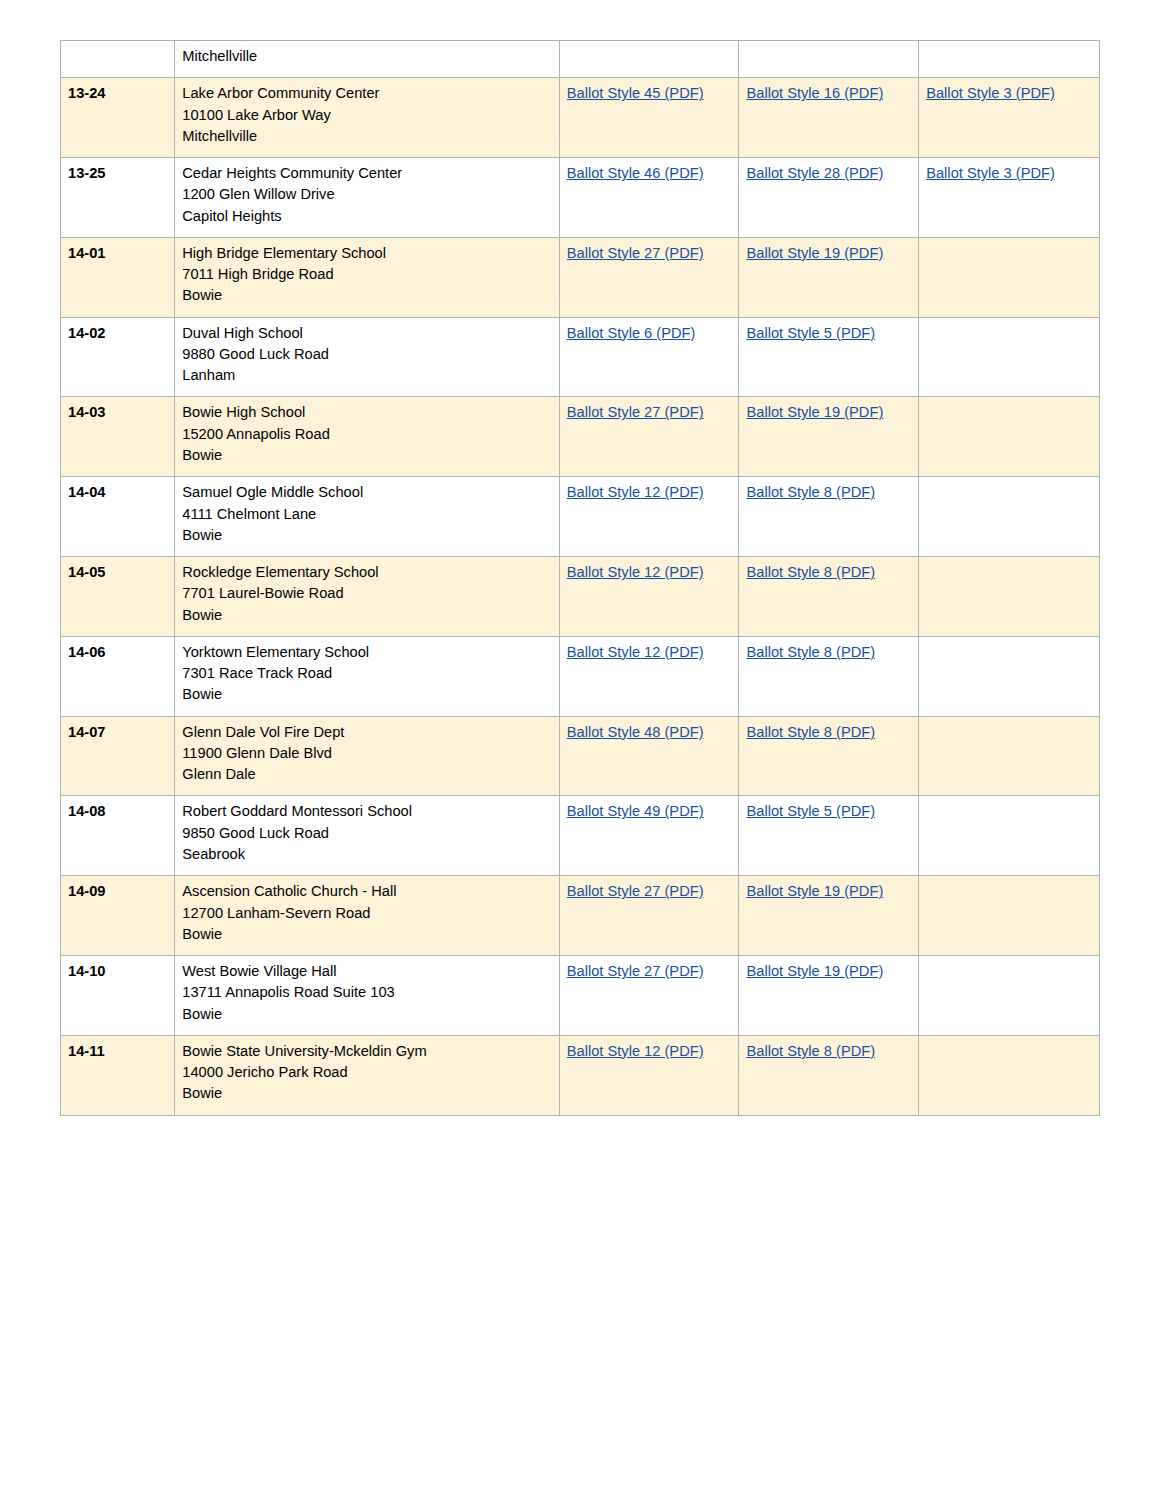| | Mitchellville | | | |
| 13-24 | Lake Arbor Community Center 10100 Lake Arbor Way Mitchellville | Ballot Style 45 (PDF) | Ballot Style 16 (PDF) | Ballot Style 3 (PDF) |
| 13-25 | Cedar Heights Community Center 1200 Glen Willow Drive Capitol Heights | Ballot Style 46 (PDF) | Ballot Style 28 (PDF) | Ballot Style 3 (PDF) |
| 14-01 | High Bridge Elementary School 7011 High Bridge Road Bowie | Ballot Style 27 (PDF) | Ballot Style 19 (PDF) | |
| 14-02 | Duval High School 9880 Good Luck Road Lanham | Ballot Style 6 (PDF) | Ballot Style 5 (PDF) | |
| 14-03 | Bowie High School 15200 Annapolis Road Bowie | Ballot Style 27 (PDF) | Ballot Style 19 (PDF) | |
| 14-04 | Samuel Ogle Middle School 4111 Chelmont Lane Bowie | Ballot Style 12 (PDF) | Ballot Style 8 (PDF) | |
| 14-05 | Rockledge Elementary School 7701 Laurel-Bowie Road Bowie | Ballot Style 12 (PDF) | Ballot Style 8 (PDF) | |
| 14-06 | Yorktown Elementary School 7301 Race Track Road Bowie | Ballot Style 12 (PDF) | Ballot Style 8 (PDF) | |
| 14-07 | Glenn Dale Vol Fire Dept 11900 Glenn Dale Blvd Glenn Dale | Ballot Style 48 (PDF) | Ballot Style 8 (PDF) | |
| 14-08 | Robert Goddard Montessori School 9850 Good Luck Road Seabrook | Ballot Style 49 (PDF) | Ballot Style 5 (PDF) | |
| 14-09 | Ascension Catholic Church - Hall 12700 Lanham-Severn Road Bowie | Ballot Style 27 (PDF) | Ballot Style 19 (PDF) | |
| 14-10 | West Bowie Village Hall 13711 Annapolis Road Suite 103 Bowie | Ballot Style 27 (PDF) | Ballot Style 19 (PDF) | |
| 14-11 | Bowie State University-Mckeldin Gym 14000 Jericho Park Road Bowie | Ballot Style 12 (PDF) | Ballot Style 8 (PDF) | |